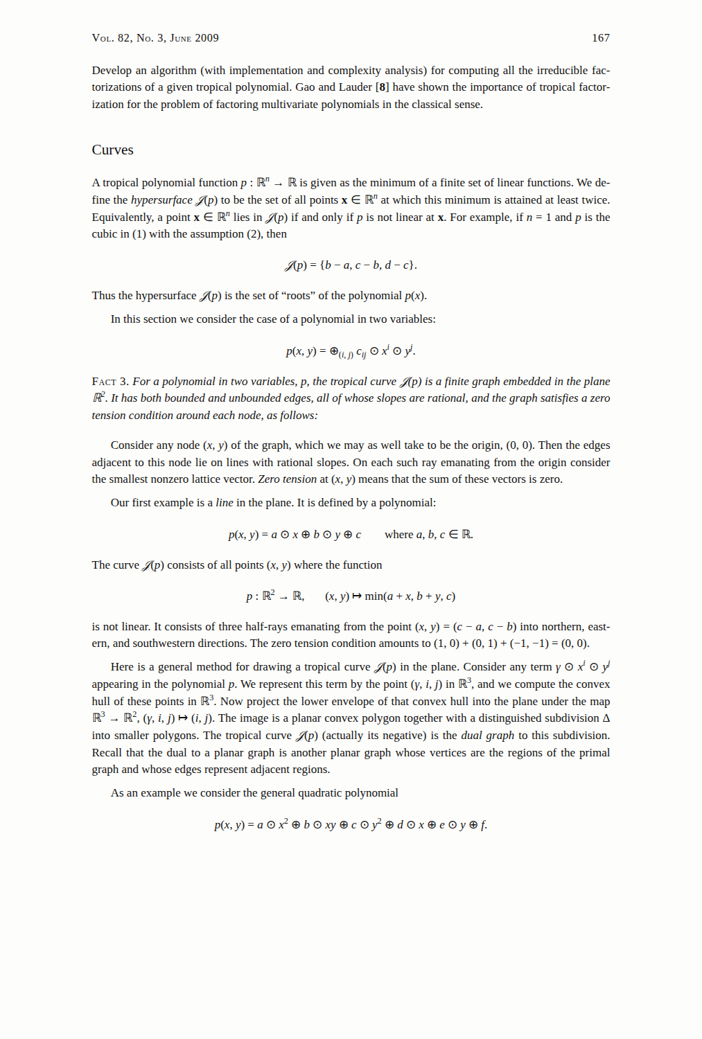Vol. 82, No. 3, June 2009 167
Develop an algorithm (with implementation and complexity analysis) for computing all the irreducible factorizations of a given tropical polynomial. Gao and Lauder [8] have shown the importance of tropical factorization for the problem of factoring multivariate polynomials in the classical sense.
Curves
A tropical polynomial function p : ℝn → ℝ is given as the minimum of a finite set of linear functions. We define the hypersurface 𝒥(p) to be the set of all points x ∈ ℝn at which this minimum is attained at least twice. Equivalently, a point x ∈ ℝn lies in 𝒥(p) if and only if p is not linear at x. For example, if n = 1 and p is the cubic in (1) with the assumption (2), then
𝒥(p) = {b − a, c − b, d − c}.
Thus the hypersurface 𝒥(p) is the set of “roots” of the polynomial p(x).
In this section we consider the case of a polynomial in two variables:
p(x, y) = ⊕(i, j) cij ⊙ xi ⊙ yj.
Fact 3. For a polynomial in two variables, p, the tropical curve 𝒥(p) is a finite graph embedded in the plane ℝ2. It has both bounded and unbounded edges, all of whose slopes are rational, and the graph satisfies a zero tension condition around each node, as follows:
Consider any node (x, y) of the graph, which we may as well take to be the origin, (0, 0). Then the edges adjacent to this node lie on lines with rational slopes. On each such ray emanating from the origin consider the smallest nonzero lattice vector. Zero tension at (x, y) means that the sum of these vectors is zero.
Our first example is a line in the plane. It is defined by a polynomial:
p(x, y) = a ⊙ x ⊕ b ⊙ y ⊕ c where a, b, c ∈ ℝ.
The curve 𝒥(p) consists of all points (x, y) where the function
p : ℝ2 → ℝ, (x, y) ↦ min(a + x, b + y, c)
is not linear. It consists of three half-rays emanating from the point (x, y) = (c − a, c − b) into northern, eastern, and southwestern directions. The zero tension condition amounts to (1, 0) + (0, 1) + (−1, −1) = (0, 0).
Here is a general method for drawing a tropical curve 𝒥(p) in the plane. Consider any term γ ⊙ xi ⊙ yj appearing in the polynomial p. We represent this term by the point (γ, i, j) in ℝ3, and we compute the convex hull of these points in ℝ3. Now project the lower envelope of that convex hull into the plane under the map ℝ3 → ℝ2, (γ, i, j) ↦ (i, j). The image is a planar convex polygon together with a distinguished subdivision Δ into smaller polygons. The tropical curve 𝒥(p) (actually its negative) is the dual graph to this subdivision. Recall that the dual to a planar graph is another planar graph whose vertices are the regions of the primal graph and whose edges represent adjacent regions.
As an example we consider the general quadratic polynomial
p(x, y) = a ⊙ x2 ⊕ b ⊙ xy ⊕ c ⊙ y2 ⊕ d ⊙ x ⊕ e ⊙ y ⊕ f.